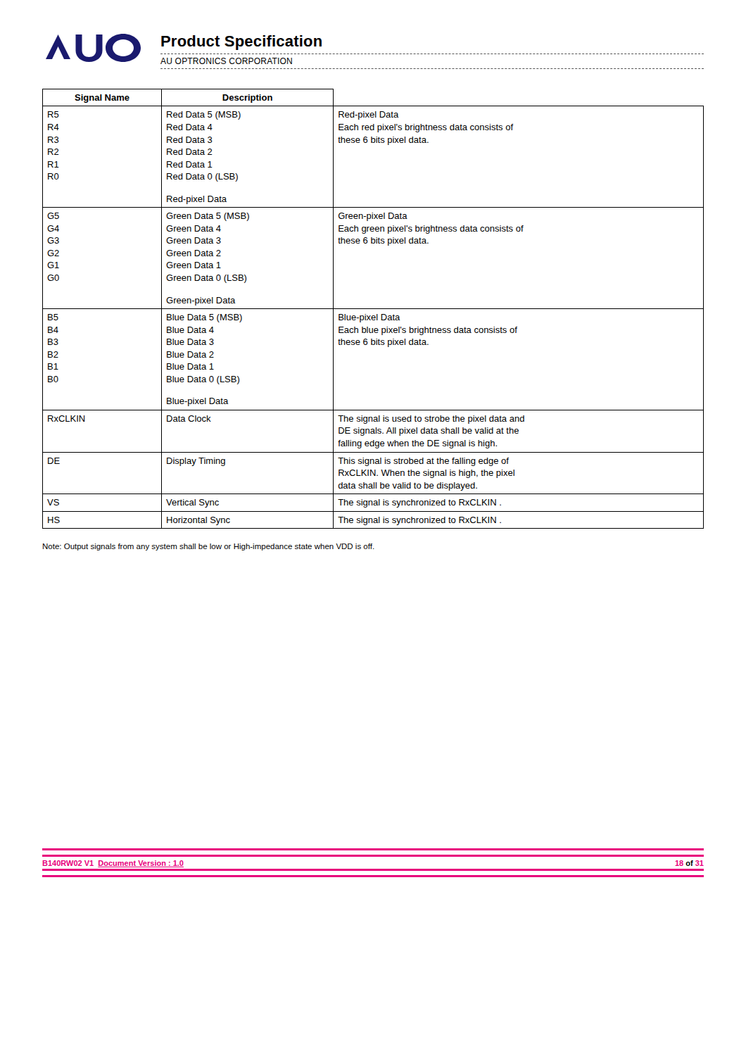Product Specification
AU OPTRONICS CORPORATION
| Signal Name | Description | |
| --- | --- | --- |
| R5 R4 R3 R2 R1 R0 | Red Data 5 (MSB) Red Data 4 Red Data 3 Red Data 2 Red Data 1 Red Data 0 (LSB) Red-pixel Data | Red-pixel Data Each red pixel's brightness data consists of these 6 bits pixel data. |
| G5 G4 G3 G2 G1 G0 | Green Data 5 (MSB) Green Data 4 Green Data 3 Green Data 2 Green Data 1 Green Data 0 (LSB) Green-pixel Data | Green-pixel Data Each green pixel's brightness data consists of these 6 bits pixel data. |
| B5 B4 B3 B2 B1 B0 | Blue Data 5 (MSB) Blue Data 4 Blue Data 3 Blue Data 2 Blue Data 1 Blue Data 0 (LSB) Blue-pixel Data | Blue-pixel Data Each blue pixel's brightness data consists of these 6 bits pixel data. |
| RxCLKIN | Data Clock | The signal is used to strobe the pixel data and DE signals. All pixel data shall be valid at the falling edge when the DE signal is high. |
| DE | Display Timing | This signal is strobed at the falling edge of RxCLKIN. When the signal is high, the pixel data shall be valid to be displayed. |
| VS | Vertical Sync | The signal is synchronized to RxCLKIN . |
| HS | Horizontal Sync | The signal is synchronized to RxCLKIN . |
Note: Output signals from any system shall be low or High-impedance state when VDD is off.
B140RW02 V1 Document Version : 1.0
18 of 31